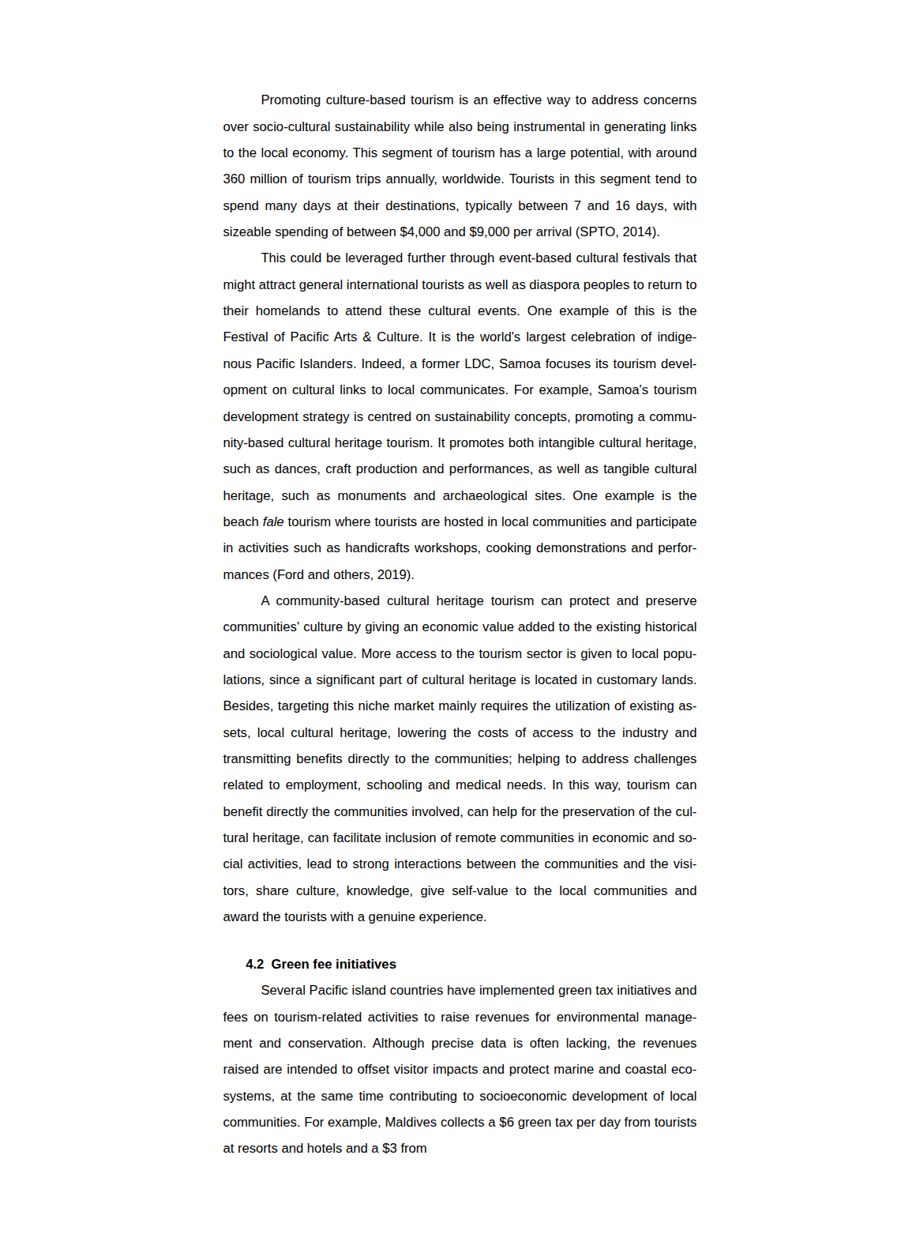Promoting culture-based tourism is an effective way to address concerns over socio-cultural sustainability while also being instrumental in generating links to the local economy. This segment of tourism has a large potential, with around 360 million of tourism trips annually, worldwide. Tourists in this segment tend to spend many days at their destinations, typically between 7 and 16 days, with sizeable spending of between $4,000 and $9,000 per arrival (SPTO, 2014).
This could be leveraged further through event-based cultural festivals that might attract general international tourists as well as diaspora peoples to return to their homelands to attend these cultural events. One example of this is the Festival of Pacific Arts & Culture. It is the world's largest celebration of indigenous Pacific Islanders. Indeed, a former LDC, Samoa focuses its tourism development on cultural links to local communicates. For example, Samoa's tourism development strategy is centred on sustainability concepts, promoting a community-based cultural heritage tourism. It promotes both intangible cultural heritage, such as dances, craft production and performances, as well as tangible cultural heritage, such as monuments and archaeological sites. One example is the beach fale tourism where tourists are hosted in local communities and participate in activities such as handicrafts workshops, cooking demonstrations and performances (Ford and others, 2019).
A community-based cultural heritage tourism can protect and preserve communities' culture by giving an economic value added to the existing historical and sociological value. More access to the tourism sector is given to local populations, since a significant part of cultural heritage is located in customary lands. Besides, targeting this niche market mainly requires the utilization of existing assets, local cultural heritage, lowering the costs of access to the industry and transmitting benefits directly to the communities; helping to address challenges related to employment, schooling and medical needs. In this way, tourism can benefit directly the communities involved, can help for the preservation of the cultural heritage, can facilitate inclusion of remote communities in economic and social activities, lead to strong interactions between the communities and the visitors, share culture, knowledge, give self-value to the local communities and award the tourists with a genuine experience.
4.2 Green fee initiatives
Several Pacific island countries have implemented green tax initiatives and fees on tourism-related activities to raise revenues for environmental management and conservation. Although precise data is often lacking, the revenues raised are intended to offset visitor impacts and protect marine and coastal ecosystems, at the same time contributing to socioeconomic development of local communities. For example, Maldives collects a $6 green tax per day from tourists at resorts and hotels and a $3 from